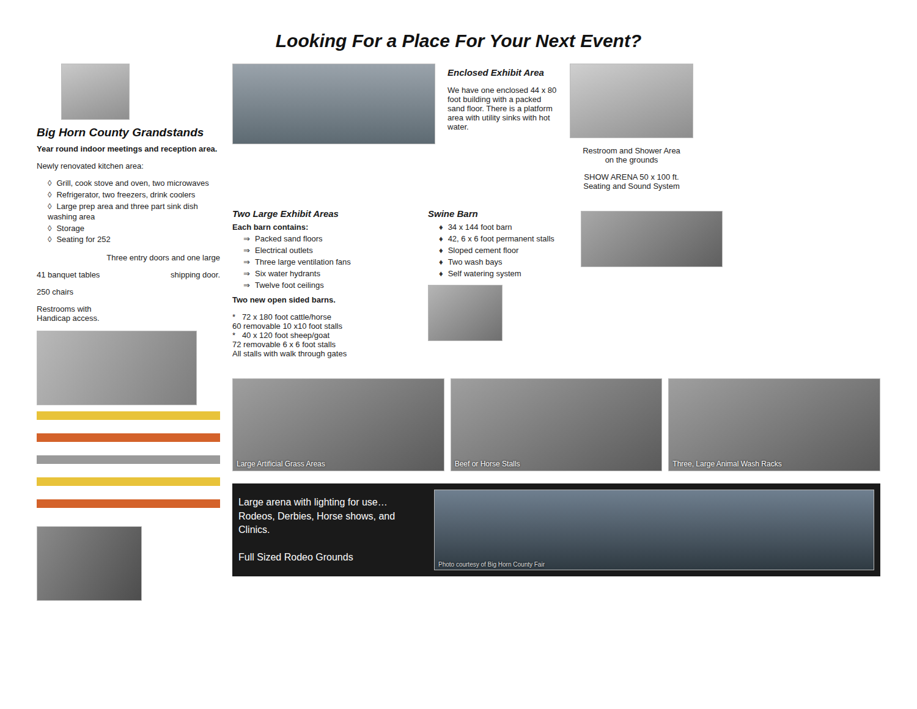Looking For a Place For Your Next Event?
Big Horn County Grandstands
Year round indoor meetings and reception area.
Newly renovated kitchen area:
Grill, cook stove and oven, two microwaves
Refrigerator, two freezers, drink coolers
Large prep area and three part sink dish washing area
Storage
Seating for 252
Three entry doors and one large
41 banquet tables shipping door.
250 chairs
Restrooms with
Handicap access.
Enclosed Exhibit Area
We have one enclosed 44 x 80 foot building with a packed sand floor. There is a platform area with utility sinks with hot water.
Restroom and Shower Area
on the grounds
SHOW ARENA 50 x 100 ft.
Seating and Sound System
Two Large Exhibit Areas
Each barn contains:
Packed sand floors
Electrical outlets
Three large ventilation fans
Six water hydrants
Twelve foot ceilings
Two new open sided barns.
* 72 x 180 foot cattle/horse
60 removable 10 x10 foot stalls
* 40 x 120 foot sheep/goat
72 removable 6 x 6 foot stalls
All stalls with walk through gates
Swine Barn
34 x 144 foot barn
42, 6 x 6 foot permanent stalls
Sloped cement floor
Two wash bays
Self watering system
Large Artificial Grass Areas
Beef or Horse Stalls
Three, Large Animal Wash Racks
Large arena with lighting for use…
Rodeos, Derbies, Horse shows, and Clinics.
Full Sized Rodeo Grounds
Photo courtesy of Big Horn County Fair